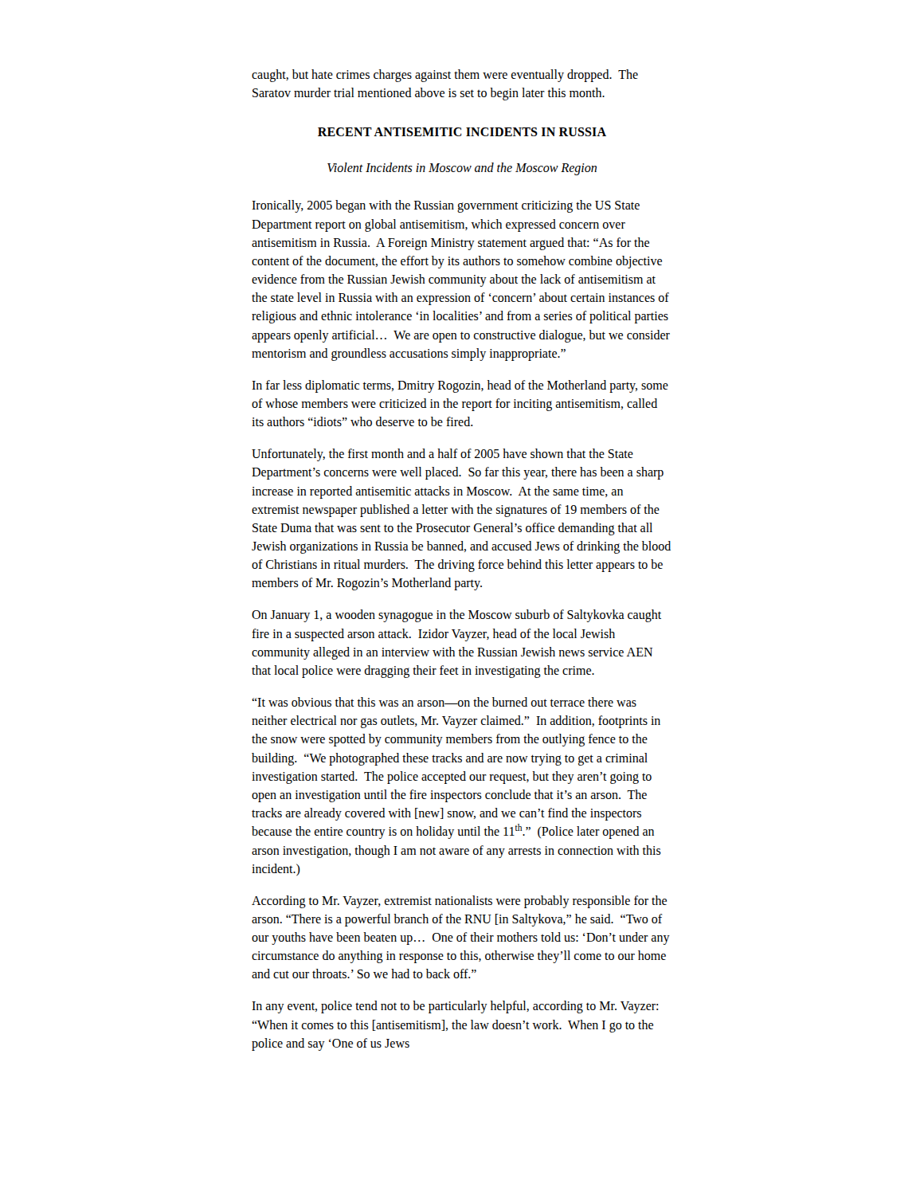caught, but hate crimes charges against them were eventually dropped. The Saratov murder trial mentioned above is set to begin later this month.
RECENT ANTISEMITIC INCIDENTS IN RUSSIA
Violent Incidents in Moscow and the Moscow Region
Ironically, 2005 began with the Russian government criticizing the US State Department report on global antisemitism, which expressed concern over antisemitism in Russia. A Foreign Ministry statement argued that: “As for the content of the document, the effort by its authors to somehow combine objective evidence from the Russian Jewish community about the lack of antisemitism at the state level in Russia with an expression of ‘concern’ about certain instances of religious and ethnic intolerance ‘in localities’ and from a series of political parties appears openly artificial… We are open to constructive dialogue, but we consider mentorism and groundless accusations simply inappropriate.”
In far less diplomatic terms, Dmitry Rogozin, head of the Motherland party, some of whose members were criticized in the report for inciting antisemitism, called its authors “idiots” who deserve to be fired.
Unfortunately, the first month and a half of 2005 have shown that the State Department’s concerns were well placed. So far this year, there has been a sharp increase in reported antisemitic attacks in Moscow. At the same time, an extremist newspaper published a letter with the signatures of 19 members of the State Duma that was sent to the Prosecutor General’s office demanding that all Jewish organizations in Russia be banned, and accused Jews of drinking the blood of Christians in ritual murders. The driving force behind this letter appears to be members of Mr. Rogozin’s Motherland party.
On January 1, a wooden synagogue in the Moscow suburb of Saltykovka caught fire in a suspected arson attack. Izidor Vayzer, head of the local Jewish community alleged in an interview with the Russian Jewish news service AEN that local police were dragging their feet in investigating the crime.
“It was obvious that this was an arson—on the burned out terrace there was neither electrical nor gas outlets, Mr. Vayzer claimed.” In addition, footprints in the snow were spotted by community members from the outlying fence to the building. “We photographed these tracks and are now trying to get a criminal investigation started. The police accepted our request, but they aren’t going to open an investigation until the fire inspectors conclude that it’s an arson. The tracks are already covered with [new] snow, and we can’t find the inspectors because the entire country is on holiday until the 11th.” (Police later opened an arson investigation, though I am not aware of any arrests in connection with this incident.)
According to Mr. Vayzer, extremist nationalists were probably responsible for the arson. “There is a powerful branch of the RNU [in Saltykova,” he said. “Two of our youths have been beaten up… One of their mothers told us: ‘Don’t under any circumstance do anything in response to this, otherwise they’ll come to our home and cut our throats.’ So we had to back off.”
In any event, police tend not to be particularly helpful, according to Mr. Vayzer: “When it comes to this [antisemitism], the law doesn’t work. When I go to the police and say ‘One of us Jews